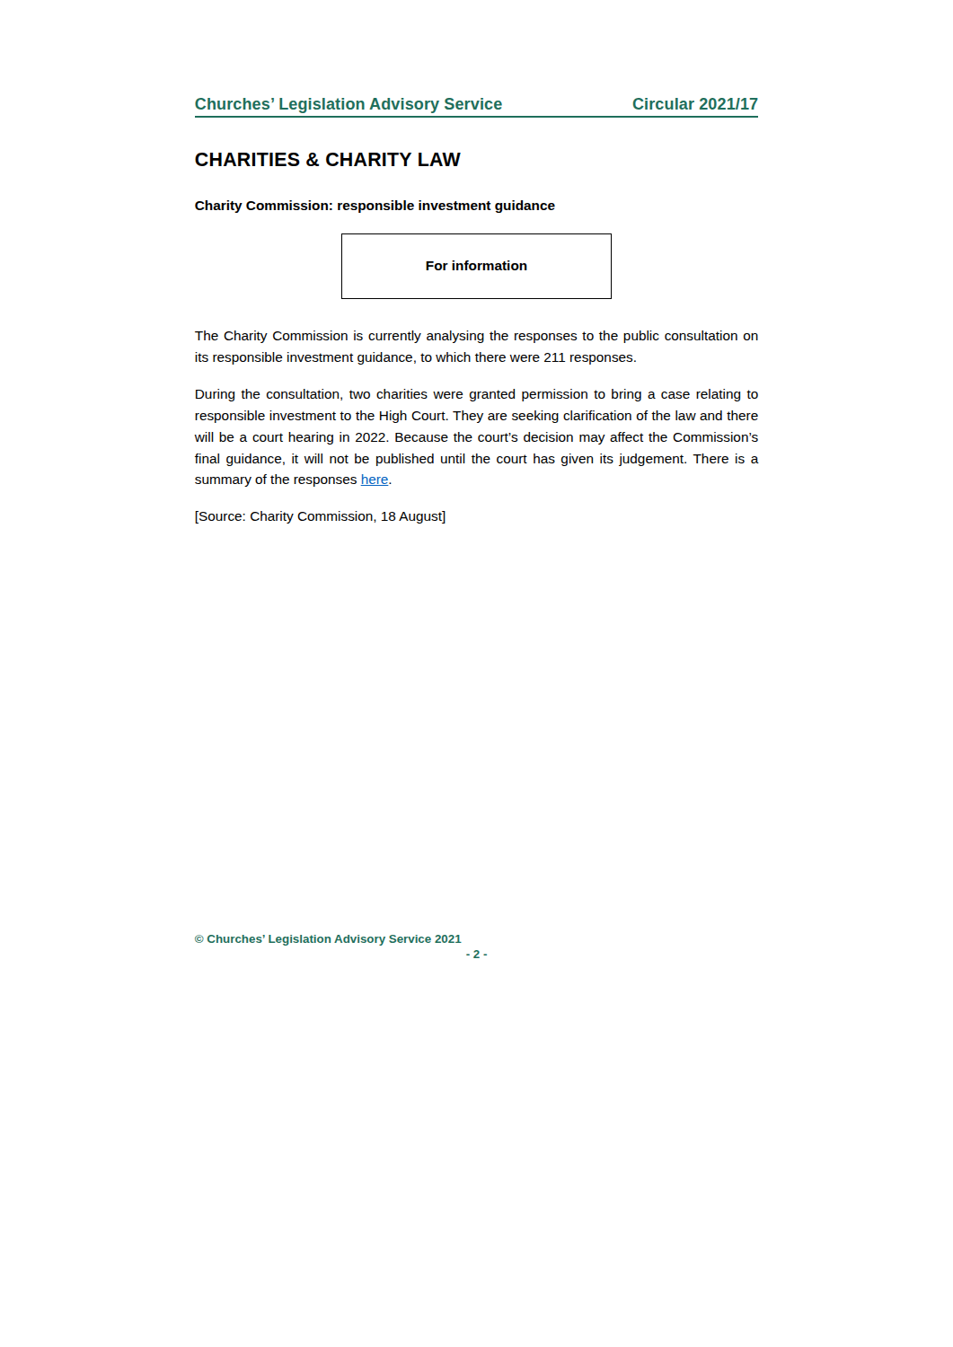Churches’ Legislation Advisory Service Circular 2021/17
CHARITIES & CHARITY LAW
Charity Commission: responsible investment guidance
For information
The Charity Commission is currently analysing the responses to the public consultation on its responsible investment guidance, to which there were 211 responses.
During the consultation, two charities were granted permission to bring a case relating to responsible investment to the High Court. They are seeking clarification of the law and there will be a court hearing in 2022. Because the court’s decision may affect the Commission’s final guidance, it will not be published until the court has given its judgement. There is a summary of the responses here.
[Source: Charity Commission, 18 August]
© Churches’ Legislation Advisory Service 2021
- 2 -